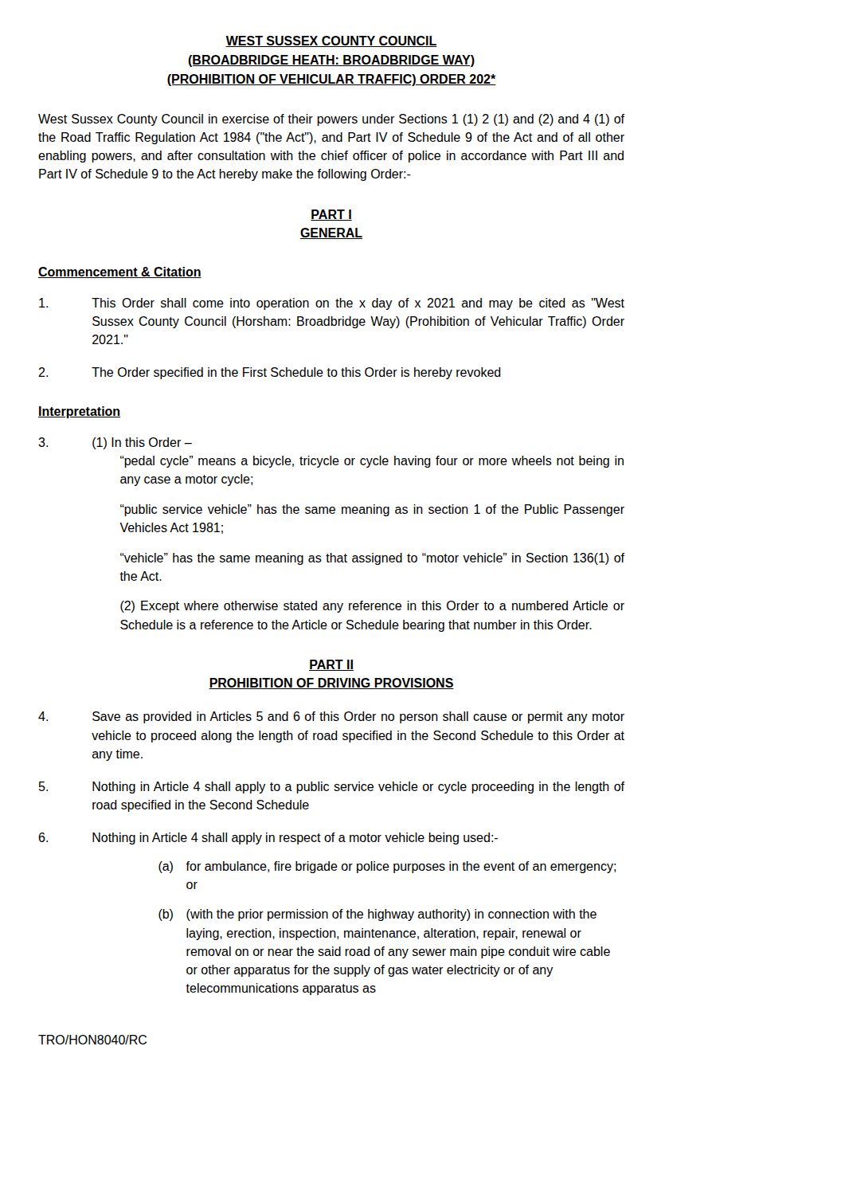WEST SUSSEX COUNTY COUNCIL (BROADBRIDGE HEATH: BROADBRIDGE WAY) (PROHIBITION OF VEHICULAR TRAFFIC) ORDER 202*
West Sussex County Council in exercise of their powers under Sections 1 (1) 2 (1) and (2) and 4 (1) of the Road Traffic Regulation Act 1984 ("the Act"), and Part IV of Schedule 9 of the Act and of all other enabling powers, and after consultation with the chief officer of police in accordance with Part III and Part IV of Schedule 9 to the Act hereby make the following Order:-
PART I GENERAL
Commencement & Citation
1. This Order shall come into operation on the x day of x 2021 and may be cited as "West Sussex County Council (Horsham: Broadbridge Way) (Prohibition of Vehicular Traffic) Order 2021."
2. The Order specified in the First Schedule to this Order is hereby revoked
Interpretation
3. (1) In this Order –
“pedal cycle” means a bicycle, tricycle or cycle having four or more wheels not being in any case a motor cycle;
“public service vehicle” has the same meaning as in section 1 of the Public Passenger Vehicles Act 1981;
“vehicle” has the same meaning as that assigned to “motor vehicle” in Section 136(1) of the Act.
(2) Except where otherwise stated any reference in this Order to a numbered Article or Schedule is a reference to the Article or Schedule bearing that number in this Order.
PART II PROHIBITION OF DRIVING PROVISIONS
4. Save as provided in Articles 5 and 6 of this Order no person shall cause or permit any motor vehicle to proceed along the length of road specified in the Second Schedule to this Order at any time.
5. Nothing in Article 4 shall apply to a public service vehicle or cycle proceeding in the length of road specified in the Second Schedule
6. Nothing in Article 4 shall apply in respect of a motor vehicle being used:-
(a) for ambulance, fire brigade or police purposes in the event of an emergency; or
(b)(with the prior permission of the highway authority) in connection with the laying, erection, inspection, maintenance, alteration, repair, renewal or removal on or near the said road of any sewer main pipe conduit wire cable or other apparatus for the supply of gas water electricity or of any telecommunications apparatus as
TRO/HON8040/RC